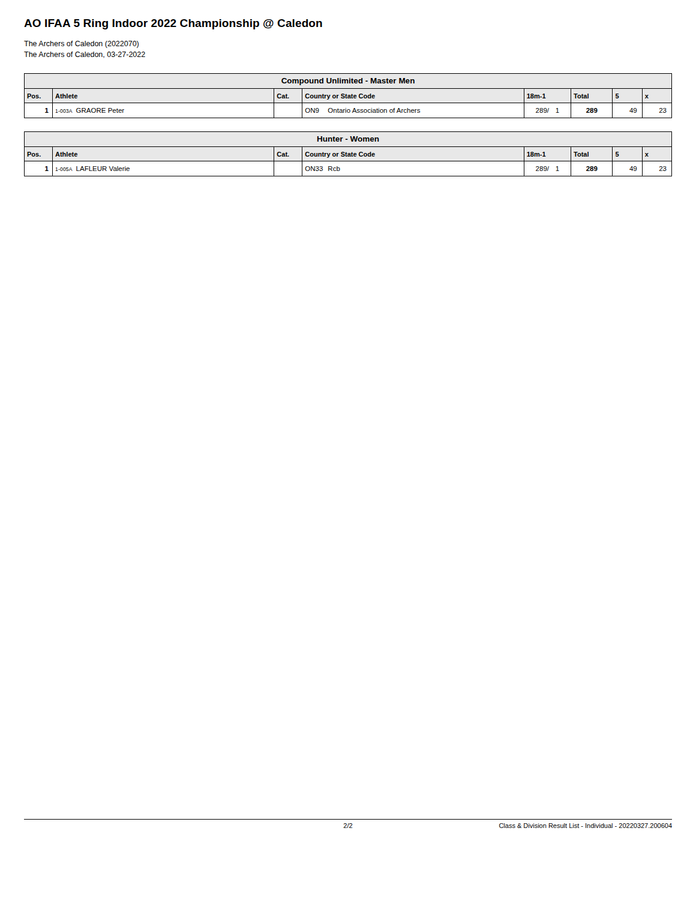AO IFAA 5 Ring Indoor 2022 Championship @ Caledon
The Archers of Caledon (2022070)
The Archers of Caledon, 03-27-2022
Compound Unlimited - Master Men
| Pos. | Athlete | Cat. | Country or State Code | 18m-1 | Total | 5 | x |
| --- | --- | --- | --- | --- | --- | --- | --- |
| 1 | 1-003A GRAORE Peter | | ON9 Ontario Association of Archers | 289/ 1 | 289 | 49 | 23 |
Hunter - Women
| Pos. | Athlete | Cat. | Country or State Code | 18m-1 | Total | 5 | x |
| --- | --- | --- | --- | --- | --- | --- | --- |
| 1 | 1-005A LAFLEUR Valerie | | ON33 Rcb | 289/ 1 | 289 | 49 | 23 |
2/2
Class & Division Result List - Individual - 20220327.200604